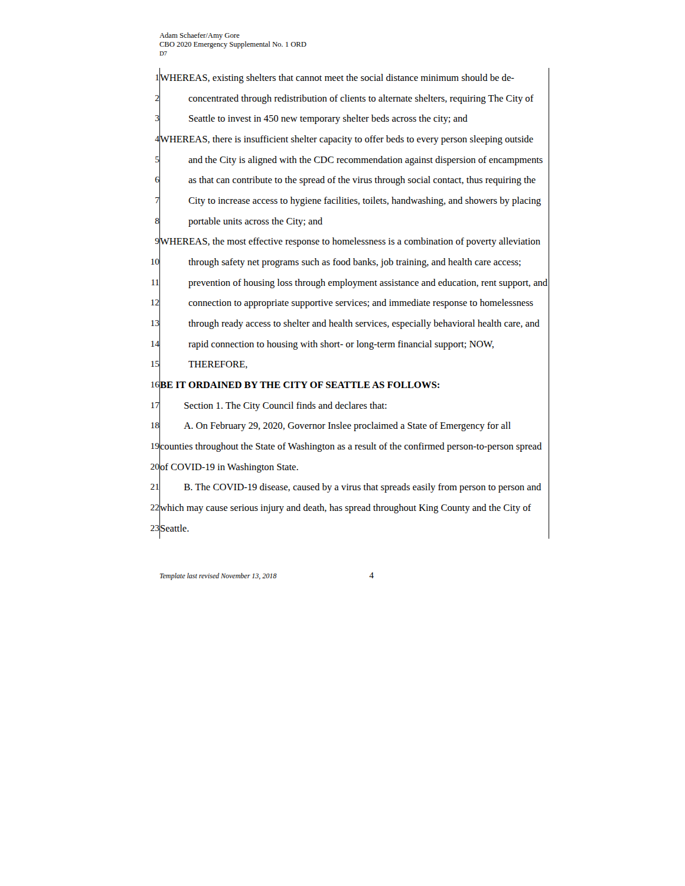Adam Schaefer/Amy Gore
CBO 2020 Emergency Supplemental No. 1 ORD
D7
| 1 | WHEREAS, existing shelters that cannot meet the social distance minimum should be de- |
| 2 | concentrated through redistribution of clients to alternate shelters, requiring The City of |
| 3 | Seattle to invest in 450 new temporary shelter beds across the city; and |
| 4 | WHEREAS, there is insufficient shelter capacity to offer beds to every person sleeping outside |
| 5 | and the City is aligned with the CDC recommendation against dispersion of encampments |
| 6 | as that can contribute to the spread of the virus through social contact, thus requiring the |
| 7 | City to increase access to hygiene facilities, toilets, handwashing, and showers by placing |
| 8 | portable units across the City; and |
| 9 | WHEREAS, the most effective response to homelessness is a combination of poverty alleviation |
| 10 | through safety net programs such as food banks, job training, and health care access; |
| 11 | prevention of housing loss through employment assistance and education, rent support, and |
| 12 | connection to appropriate supportive services; and immediate response to homelessness |
| 13 | through ready access to shelter and health services, especially behavioral health care, and |
| 14 | rapid connection to housing with short- or long-term financial support; NOW, |
| 15 | THEREFORE, |
| 16 | BE IT ORDAINED BY THE CITY OF SEATTLE AS FOLLOWS: |
| 17 | Section 1. The City Council finds and declares that: |
| 18 | A. On February 29, 2020, Governor Inslee proclaimed a State of Emergency for all |
| 19 | counties throughout the State of Washington as a result of the confirmed person-to-person spread |
| 20 | of COVID-19 in Washington State. |
| 21 | B. The COVID-19 disease, caused by a virus that spreads easily from person to person and |
| 22 | which may cause serious injury and death, has spread throughout King County and the City of |
| 23 | Seattle. |
Template last revised November 13, 2018 4